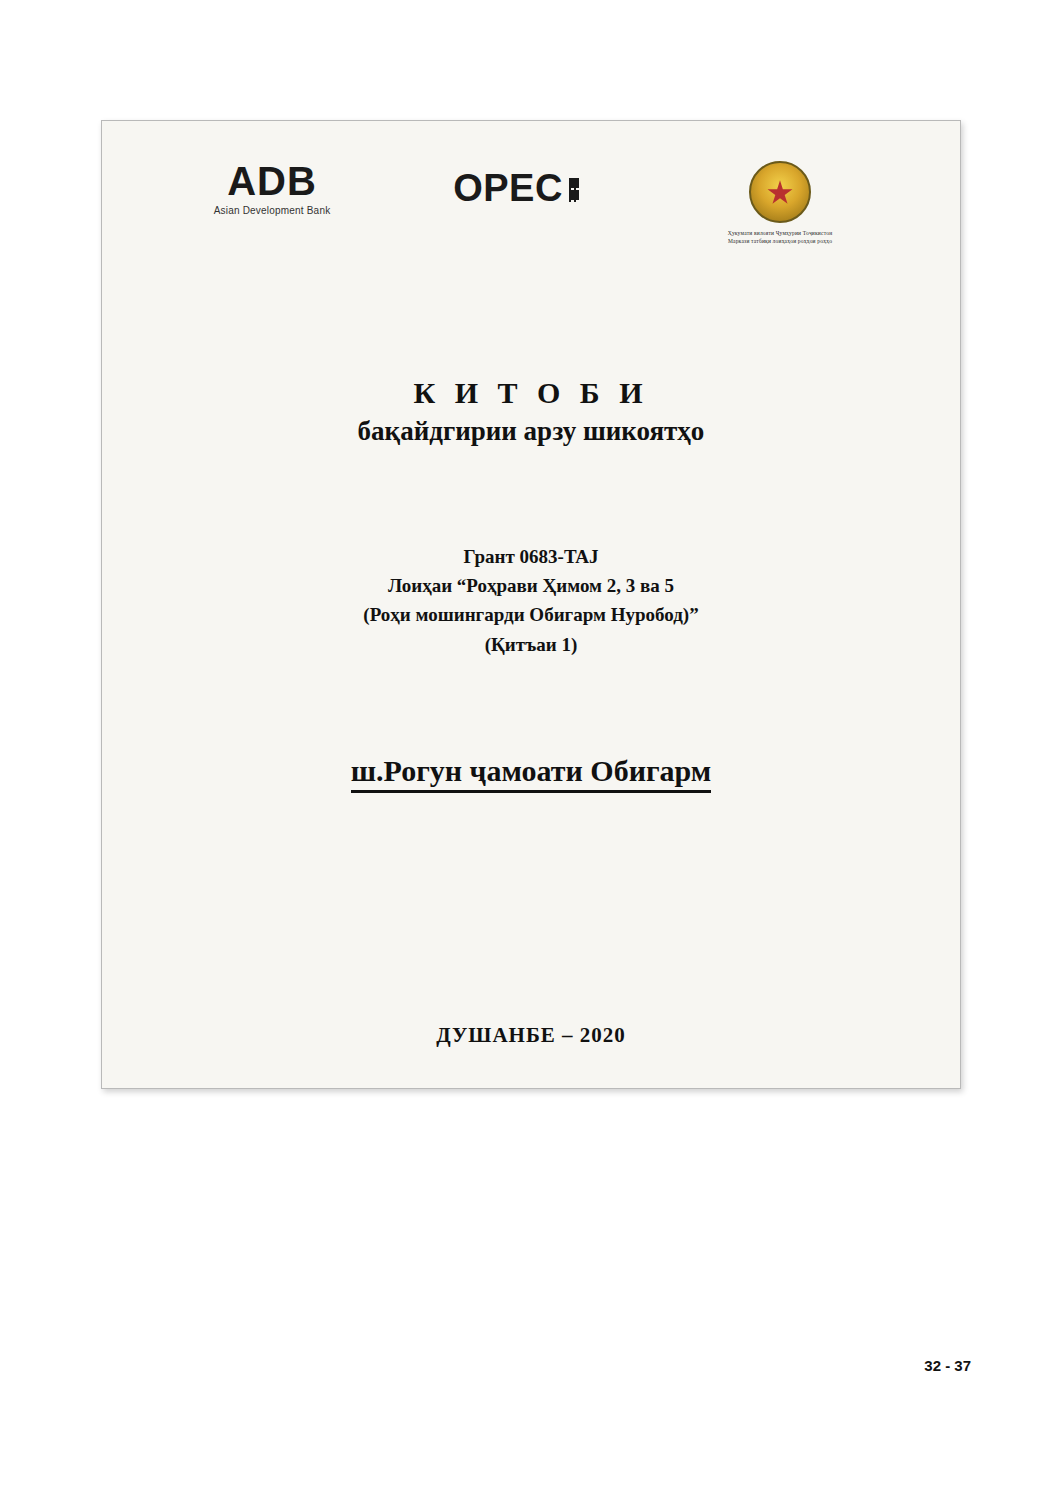ADB
Asian Development Bank
OPEC
Ҳукумати вилояти Ҷумҳурии Тоҷикистон
Маркази татбиқи лоиҳаҳои роҳҳои роҳҳо
К И Т О Б И
бақайдгирии арзу шикоятҳо
Грант 0683-TAJ
Лоиҳаи “Роҳрави Ҳимом 2, 3 ва 5
(Роҳи мошингарди Обигарм Нуробод)”
(Қитъаи 1)
ш.Рогун ҷамоати Обигарм
ДУШАНБЕ – 2020
32 - 37